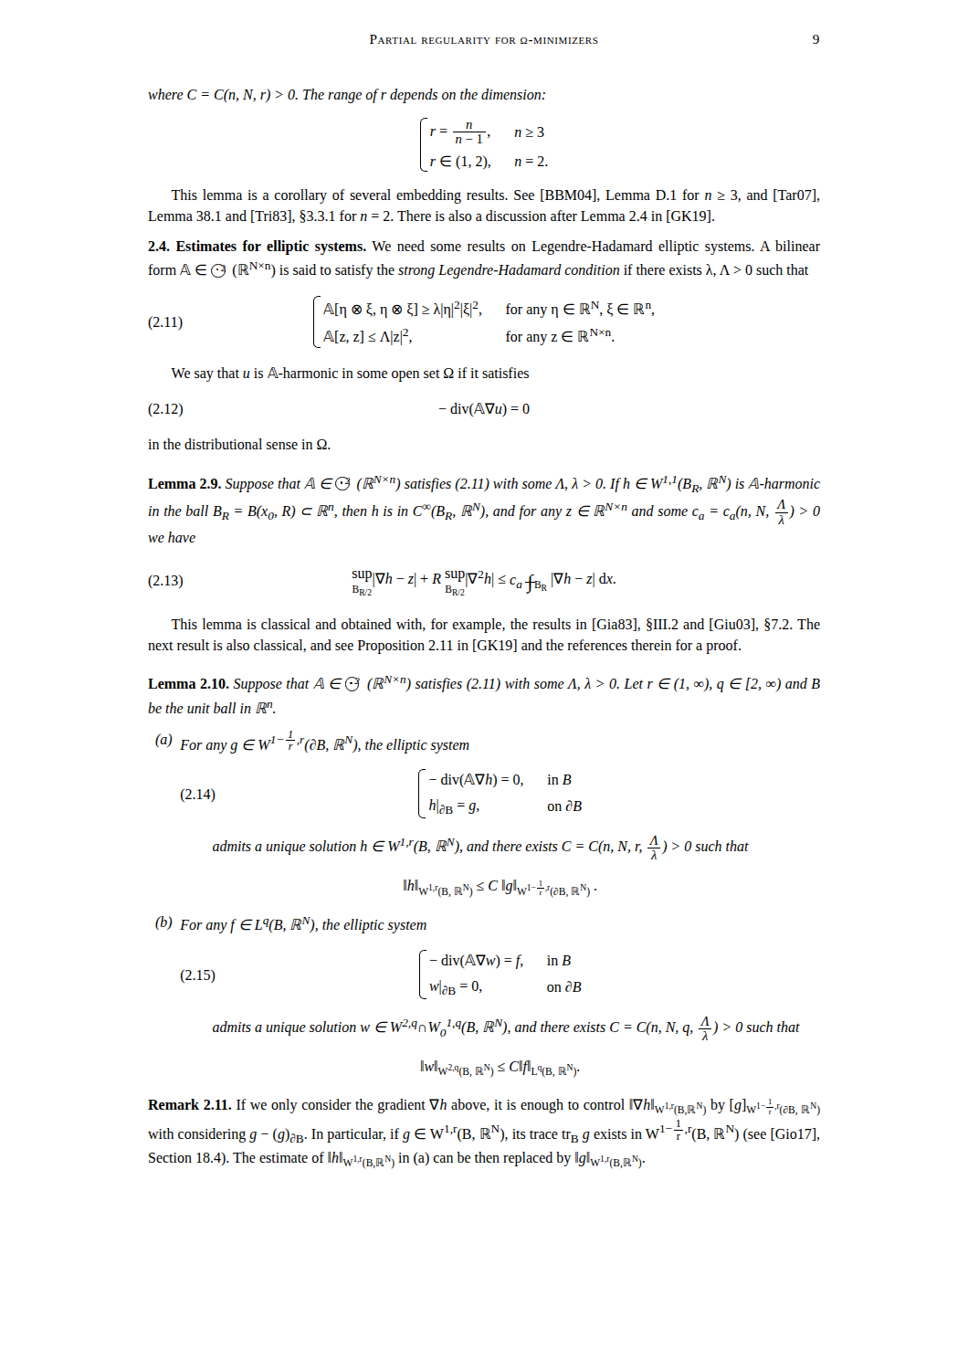Partial regularity for ω-minimizers 9
where C = C(n, N, r) > 0. The range of r depends on the dimension:
r = nn − 1, n ≥ 3 r ∈ (1, 2), n = 2.
This lemma is a corollary of several embedding results. See [BBM04], Lemma D.1 for n ≥ 3, and [Tar07], Lemma 38.1 and [Tri83], §3.3.1 for n = 2. There is also a discussion after Lemma 2.4 in [GK19].
2.4. Estimates for elliptic systems. We need some results on Legendre-Hadamard elliptic systems. A bilinear form 𝔸 ∈ 2 (ℝN×n) is said to satisfy the strong Legendre-Hadamard condition if there exists λ, Λ > 0 such that
(2.11)
𝔸[η ⊗ ξ, η ⊗ ξ] ≥ λ|η|2|ξ|2, for any η ∈ ℝN, ξ ∈ ℝn, 𝔸[z, z] ≤ Λ|z|2, for any z ∈ ℝN×n.
We say that u is 𝔸-harmonic in some open set Ω if it satisfies
(2.12)
− div(𝔸∇u) = 0
in the distributional sense in Ω.
Lemma 2.9. Suppose that 𝔸 ∈ 2 (ℝN×n) satisfies (2.11) with some Λ, λ > 0. If h ∈ W1,1(BR, ℝN) is 𝔸-harmonic in the ball BR = B(x0, R) ⊂ ℝn, then h is in C∞(BR, ℝN), and for any z ∈ ℝN×n and some ca = ca(n, N, Λλ) > 0 we have
(2.13)
sup BR/2 |∇h − z| + R sup BR/2 |∇2h| ≤ ca ∫BR |∇h − z| dx.
This lemma is classical and obtained with, for example, the results in [Gia83], §III.2 and [Giu03], §7.2. The next result is also classical, and see Proposition 2.11 in [GK19] and the references therein for a proof.
Lemma 2.10. Suppose that 𝔸 ∈ 2 (ℝN×n) satisfies (2.11) with some Λ, λ > 0. Let r ∈ (1, ∞), q ∈ [2, ∞) and B be the unit ball in ℝn.
(a) For any g ∈ W1−1 r,r(∂B, ℝN), the elliptic system
(2.14)
− div(𝔸∇h) = 0, in B h|∂B = g, on ∂B
admits a unique solution h ∈ W1,r(B, ℝN), and there exists C = C(n, N, r, Λλ) > 0 such that
‖h‖W1,r(B, ℝN) ≤ C ‖g‖W1−1 r,r(∂B, ℝN) .
(b) For any f ∈ Lq(B, ℝN), the elliptic system
(2.15)
− div(𝔸∇w) = f, in B w|∂B = 0, on ∂B
admits a unique solution w ∈ W2,q∩W01,q(B, ℝN), and there exists C = C(n, N, q, Λλ) > 0 such that
‖w‖W2,q(B, ℝN) ≤ C‖f‖Lq(B, ℝN).
Remark 2.11. If we only consider the gradient ∇h above, it is enough to control ‖∇h‖W1,r(B,ℝN) by [g]W1−1 r,r(∂B, ℝN) with considering g − (g)∂B. In particular, if g ∈ W1,r(B, ℝN), its trace trB g exists in W1−1 r,r(B, ℝN) (see [Gio17], Section 18.4). The estimate of ‖h‖W1,r(B,ℝN) in (a) can be then replaced by ‖g‖W1,r(B,ℝN).